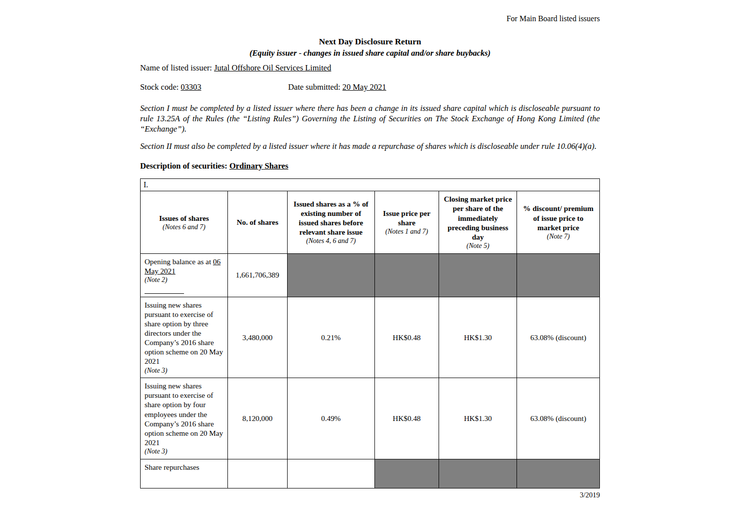For Main Board listed issuers
Next Day Disclosure Return
(Equity issuer - changes in issued share capital and/or share buybacks)
Name of listed issuer: Jutal Offshore Oil Services Limited
Stock code: 03303
Date submitted: 20 May 2021
Section I must be completed by a listed issuer where there has been a change in its issued share capital which is discloseable pursuant to rule 13.25A of the Rules (the “Listing Rules”) Governing the Listing of Securities on The Stock Exchange of Hong Kong Limited (the “Exchange”).
Section II must also be completed by a listed issuer where it has made a repurchase of shares which is discloseable under rule 10.06(4)(a).
Description of securities: Ordinary Shares
I.
| Issues of shares (Notes 6 and 7) | No. of shares | Issued shares as a % of existing number of issued shares before relevant share issue (Notes 4, 6 and 7) | Issue price per share (Notes 1 and 7) | Closing market price per share of the immediately preceding business day (Note 5) | % discount/ premium of issue price to market price (Note 7) |
| --- | --- | --- | --- | --- | --- |
| Opening balance as at 06 May 2021 (Note 2) | 1,661,706,389 | | | | |
| Issuing new shares pursuant to exercise of share option by three directors under the Company’s 2016 share option scheme on 20 May 2021 (Note 3) | 3,480,000 | 0.21% | HK$0.48 | HK$1.30 | 63.08% (discount) |
| Issuing new shares pursuant to exercise of share option by four employees under the Company’s 2016 share option scheme on 20 May 2021 (Note 3) | 8,120,000 | 0.49% | HK$0.48 | HK$1.30 | 63.08% (discount) |
| Share repurchases | | | | | |
3/2019